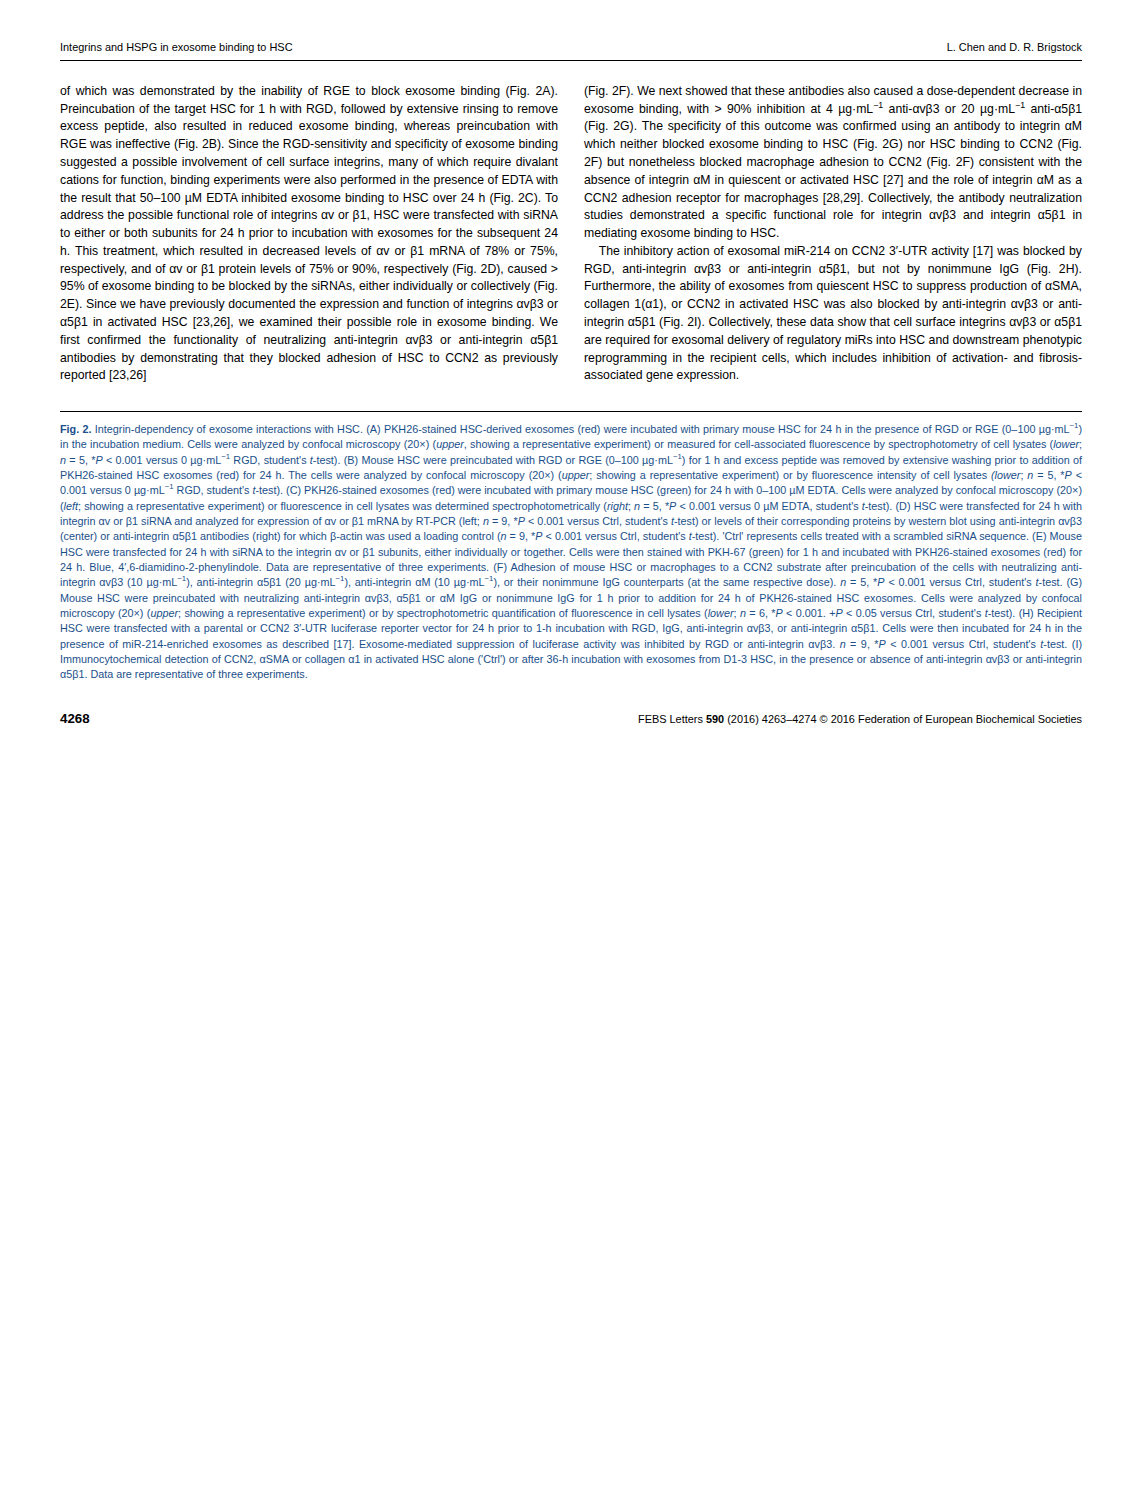Integrins and HSPG in exosome binding to HSC L. Chen and D. R. Brigstock
of which was demonstrated by the inability of RGE to block exosome binding (Fig. 2A). Preincubation of the target HSC for 1 h with RGD, followed by extensive rinsing to remove excess peptide, also resulted in reduced exosome binding, whereas preincubation with RGE was ineffective (Fig. 2B). Since the RGD-sensitivity and specificity of exosome binding suggested a possible involvement of cell surface integrins, many of which require divalant cations for function, binding experiments were also performed in the presence of EDTA with the result that 50–100 µM EDTA inhibited exosome binding to HSC over 24 h (Fig. 2C). To address the possible functional role of integrins αv or β1, HSC were transfected with siRNA to either or both subunits for 24 h prior to incubation with exosomes for the subsequent 24 h. This treatment, which resulted in decreased levels of αv or β1 mRNA of 78% or 75%, respectively, and of αv or β1 protein levels of 75% or 90%, respectively (Fig. 2D), caused > 95% of exosome binding to be blocked by the siRNAs, either individually or collectively (Fig. 2E). Since we have previously documented the expression and function of integrins αvβ3 or α5β1 in activated HSC [23,26], we examined their possible role in exosome binding. We first confirmed the functionality of neutralizing anti-integrin αvβ3 or anti-integrin α5β1 antibodies by demonstrating that they blocked adhesion of HSC to CCN2 as previously reported [23,26]
(Fig. 2F). We next showed that these antibodies also caused a dose-dependent decrease in exosome binding, with > 90% inhibition at 4 µg·mL−1 anti-αvβ3 or 20 µg·mL−1 anti-α5β1 (Fig. 2G). The specificity of this outcome was confirmed using an antibody to integrin αM which neither blocked exosome binding to HSC (Fig. 2G) nor HSC binding to CCN2 (Fig. 2F) but nonetheless blocked macrophage adhesion to CCN2 (Fig. 2F) consistent with the absence of integrin αM in quiescent or activated HSC [27] and the role of integrin αM as a CCN2 adhesion receptor for macrophages [28,29]. Collectively, the antibody neutralization studies demonstrated a specific functional role for integrin αvβ3 and integrin α5β1 in mediating exosome binding to HSC.
The inhibitory action of exosomal miR-214 on CCN2 3′-UTR activity [17] was blocked by RGD, anti-integrin αvβ3 or anti-integrin α5β1, but not by nonimmune IgG (Fig. 2H). Furthermore, the ability of exosomes from quiescent HSC to suppress production of αSMA, collagen 1(α1), or CCN2 in activated HSC was also blocked by anti-integrin αvβ3 or anti-integrin α5β1 (Fig. 2I). Collectively, these data show that cell surface integrins αvβ3 or α5β1 are required for exosomal delivery of regulatory miRs into HSC and downstream phenotypic reprogramming in the recipient cells, which includes inhibition of activation- and fibrosis-associated gene expression.
Fig. 2. Integrin-dependency of exosome interactions with HSC. (A) PKH26-stained HSC-derived exosomes (red) were incubated with primary mouse HSC for 24 h in the presence of RGD or RGE (0–100 µg·mL−1) in the incubation medium. Cells were analyzed by confocal microscopy (20×) (upper, showing a representative experiment) or measured for cell-associated fluorescence by spectrophotometry of cell lysates (lower; n = 5, *P < 0.001 versus 0 µg·mL−1 RGD, student's t-test). (B) Mouse HSC were preincubated with RGD or RGE (0–100 µg·mL−1) for 1 h and excess peptide was removed by extensive washing prior to addition of PKH26-stained HSC exosomes (red) for 24 h. The cells were analyzed by confocal microscopy (20×) (upper; showing a representative experiment) or by fluorescence intensity of cell lysates (lower; n = 5, *P < 0.001 versus 0 µg·mL−1 RGD, student's t-test). (C) PKH26-stained exosomes (red) were incubated with primary mouse HSC (green) for 24 h with 0–100 µM EDTA. Cells were analyzed by confocal microscopy (20×) (left; showing a representative experiment) or fluorescence in cell lysates was determined spectrophotometrically (right; n = 5, *P < 0.001 versus 0 µM EDTA, student's t-test). (D) HSC were transfected for 24 h with integrin αv or β1 siRNA and analyzed for expression of αv or β1 mRNA by RT-PCR (left; n = 9, *P < 0.001 versus Ctrl, student's t-test) or levels of their corresponding proteins by western blot using anti-integrin αvβ3 (center) or anti-integrin α5β1 antibodies (right) for which β-actin was used a loading control (n = 9, *P < 0.001 versus Ctrl, student's t-test). 'Ctrl' represents cells treated with a scrambled siRNA sequence. (E) Mouse HSC were transfected for 24 h with siRNA to the integrin αv or β1 subunits, either individually or together. Cells were then stained with PKH-67 (green) for 1 h and incubated with PKH26-stained exosomes (red) for 24 h. Blue, 4′,6-diamidino-2-phenylindole. Data are representative of three experiments. (F) Adhesion of mouse HSC or macrophages to a CCN2 substrate after preincubation of the cells with neutralizing anti-integrin αvβ3 (10 µg·mL−1), anti-integrin α5β1 (20 µg·mL−1), anti-integrin αM (10 µg·mL−1), or their nonimmune IgG counterparts (at the same respective dose). n = 5, *P < 0.001 versus Ctrl, student's t-test. (G) Mouse HSC were preincubated with neutralizing anti-integrin αvβ3, α5β1 or αM IgG or nonimmune IgG for 1 h prior to addition for 24 h of PKH26-stained HSC exosomes. Cells were analyzed by confocal microscopy (20×) (upper; showing a representative experiment) or by spectrophotometric quantification of fluorescence in cell lysates (lower; n = 6, *P < 0.001. +P < 0.05 versus Ctrl, student's t-test). (H) Recipient HSC were transfected with a parental or CCN2 3′-UTR luciferase reporter vector for 24 h prior to 1-h incubation with RGD, IgG, anti-integrin αvβ3, or anti-integrin α5β1. Cells were then incubated for 24 h in the presence of miR-214-enriched exosomes as described [17]. Exosome-mediated suppression of luciferase activity was inhibited by RGD or anti-integrin αvβ3. n = 9, *P < 0.001 versus Ctrl, student's t-test. (I) Immunocytochemical detection of CCN2, αSMA or collagen α1 in activated HSC alone ('Ctrl') or after 36-h incubation with exosomes from D1-3 HSC, in the presence or absence of anti-integrin αvβ3 or anti-integrin α5β1. Data are representative of three experiments.
4268 FEBS Letters 590 (2016) 4263–4274 © 2016 Federation of European Biochemical Societies